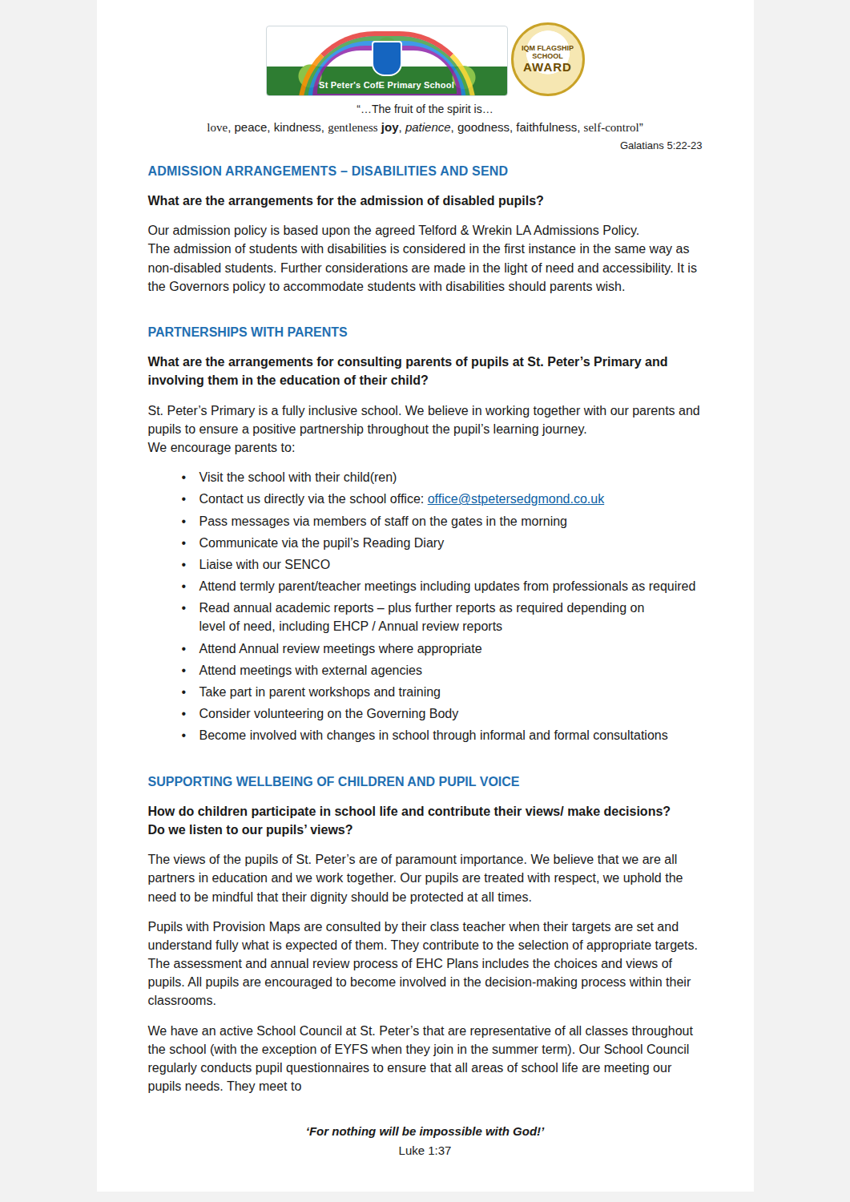St Peter's CofE Primary School
IQM FLAGSHIP SCHOOL AWARD
“…The fruit of the spirit is…
love, peace, kindness, gentleness joy, patience, goodness, faithfulness, self-control”
Galatians 5:22-23
ADMISSION ARRANGEMENTS – DISABILITIES AND SEND
What are the arrangements for the admission of disabled pupils?
Our admission policy is based upon the agreed Telford & Wrekin LA Admissions Policy.
The admission of students with disabilities is considered in the first instance in the same way as non-disabled students. Further considerations are made in the light of need and accessibility. It is the Governors policy to accommodate students with disabilities should parents wish.
PARTNERSHIPS WITH PARENTS
What are the arrangements for consulting parents of pupils at St. Peter’s Primary and involving them in the education of their child?
St. Peter’s Primary is a fully inclusive school. We believe in working together with our parents and pupils to ensure a positive partnership throughout the pupil’s learning journey.
We encourage parents to:
Visit the school with their child(ren)
Contact us directly via the school office: office@stpetersedgmond.co.uk
Pass messages via members of staff on the gates in the morning
Communicate via the pupil’s Reading Diary
Liaise with our SENCO
Attend termly parent/teacher meetings including updates from professionals as required
Read annual academic reports – plus further reports as required depending on level of need, including EHCP / Annual review reports
Attend Annual review meetings where appropriate
Attend meetings with external agencies
Take part in parent workshops and training
Consider volunteering on the Governing Body
Become involved with changes in school through informal and formal consultations
SUPPORTING WELLBEING OF CHILDREN AND PUPIL VOICE
How do children participate in school life and contribute their views/ make decisions?
Do we listen to our pupils’ views?
The views of the pupils of St. Peter’s are of paramount importance. We believe that we are all partners in education and we work together. Our pupils are treated with respect, we uphold the need to be mindful that their dignity should be protected at all times.
Pupils with Provision Maps are consulted by their class teacher when their targets are set and understand fully what is expected of them. They contribute to the selection of appropriate targets. The assessment and annual review process of EHC Plans includes the choices and views of pupils. All pupils are encouraged to become involved in the decision-making process within their classrooms.
We have an active School Council at St. Peter’s that are representative of all classes throughout the school (with the exception of EYFS when they join in the summer term). Our School Council regularly conducts pupil questionnaires to ensure that all areas of school life are meeting our pupils needs. They meet to
‘For nothing will be impossible with God!’
Luke 1:37